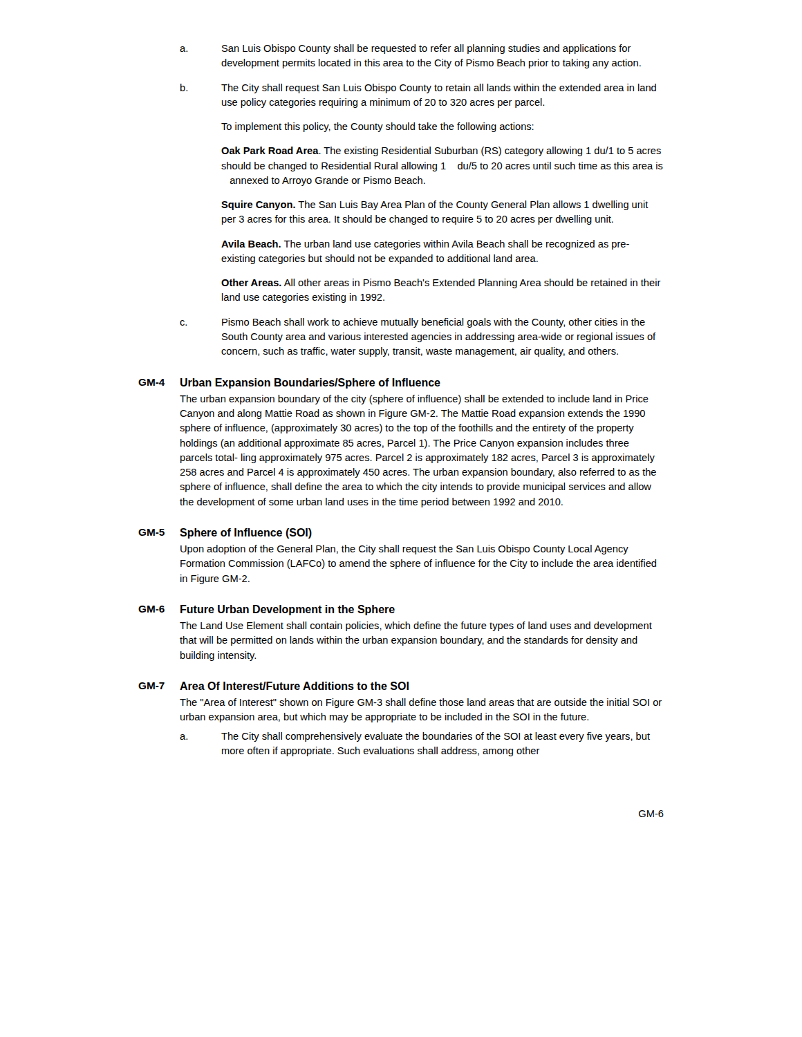a.
San Luis Obispo County shall be requested to refer all planning studies and applications for development permits located in this area to the City of Pismo Beach prior to taking any action.
b.
The City shall request San Luis Obispo County to retain all lands within the extended area in land use policy categories requiring a minimum of 20 to 320 acres per parcel.
To implement this policy, the County should take the following actions:
Oak Park Road Area. The existing Residential Suburban (RS) category allowing 1 du/1 to 5 acres should be changed to Residential Rural allowing 1 du/5 to 20 acres until such time as this area is annexed to Arroyo Grande or Pismo Beach.
Squire Canyon. The San Luis Bay Area Plan of the County General Plan allows 1 dwelling unit per 3 acres for this area. It should be changed to require 5 to 20 acres per dwelling unit.
Avila Beach. The urban land use categories within Avila Beach shall be recognized as pre-existing categories but should not be expanded to additional land area.
Other Areas. All other areas in Pismo Beach's Extended Planning Area should be retained in their land use categories existing in 1992.
c.
Pismo Beach shall work to achieve mutually beneficial goals with the County, other cities in the South County area and various interested agencies in addressing area-wide or regional issues of concern, such as traffic, water supply, transit, waste management, air quality, and others.
GM-4
Urban Expansion Boundaries/Sphere of Influence
The urban expansion boundary of the city (sphere of influence) shall be extended to include land in Price Canyon and along Mattie Road as shown in Figure GM-2. The Mattie Road expansion extends the 1990 sphere of influence, (approximately 30 acres) to the top of the foothills and the entirety of the property holdings (an additional approximate 85 acres, Parcel 1). The Price Canyon expansion includes three parcels total- ling approximately 975 acres. Parcel 2 is approximately 182 acres, Parcel 3 is approximately 258 acres and Parcel 4 is approximately 450 acres. The urban expansion boundary, also referred to as the sphere of influence, shall define the area to which the city intends to provide municipal services and allow the development of some urban land uses in the time period between 1992 and 2010.
GM-5
Sphere of Influence (SOI)
Upon adoption of the General Plan, the City shall request the San Luis Obispo County Local Agency Formation Commission (LAFCo) to amend the sphere of influence for the City to include the area identified in Figure GM-2.
GM-6
Future Urban Development in the Sphere
The Land Use Element shall contain policies, which define the future types of land uses and development that will be permitted on lands within the urban expansion boundary, and the standards for density and building intensity.
GM-7
Area Of Interest/Future Additions to the SOI
The "Area of Interest" shown on Figure GM-3 shall define those land areas that are outside the initial SOI or urban expansion area, but which may be appropriate to be included in the SOI in the future.
a.
The City shall comprehensively evaluate the boundaries of the SOI at least every five years, but more often if appropriate. Such evaluations shall address, among other
GM-6